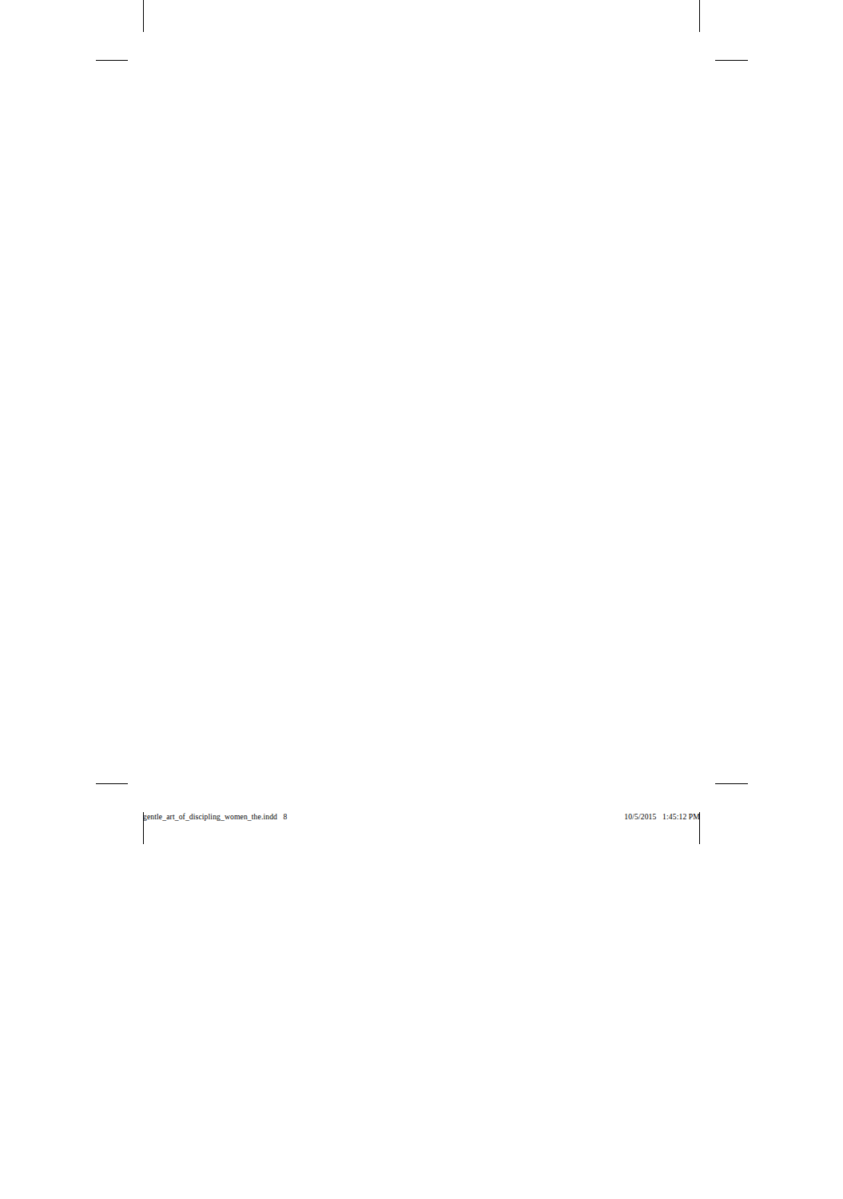gentle_art_of_discipling_women_the.indd 8 10/5/2015 1:45:12 PM